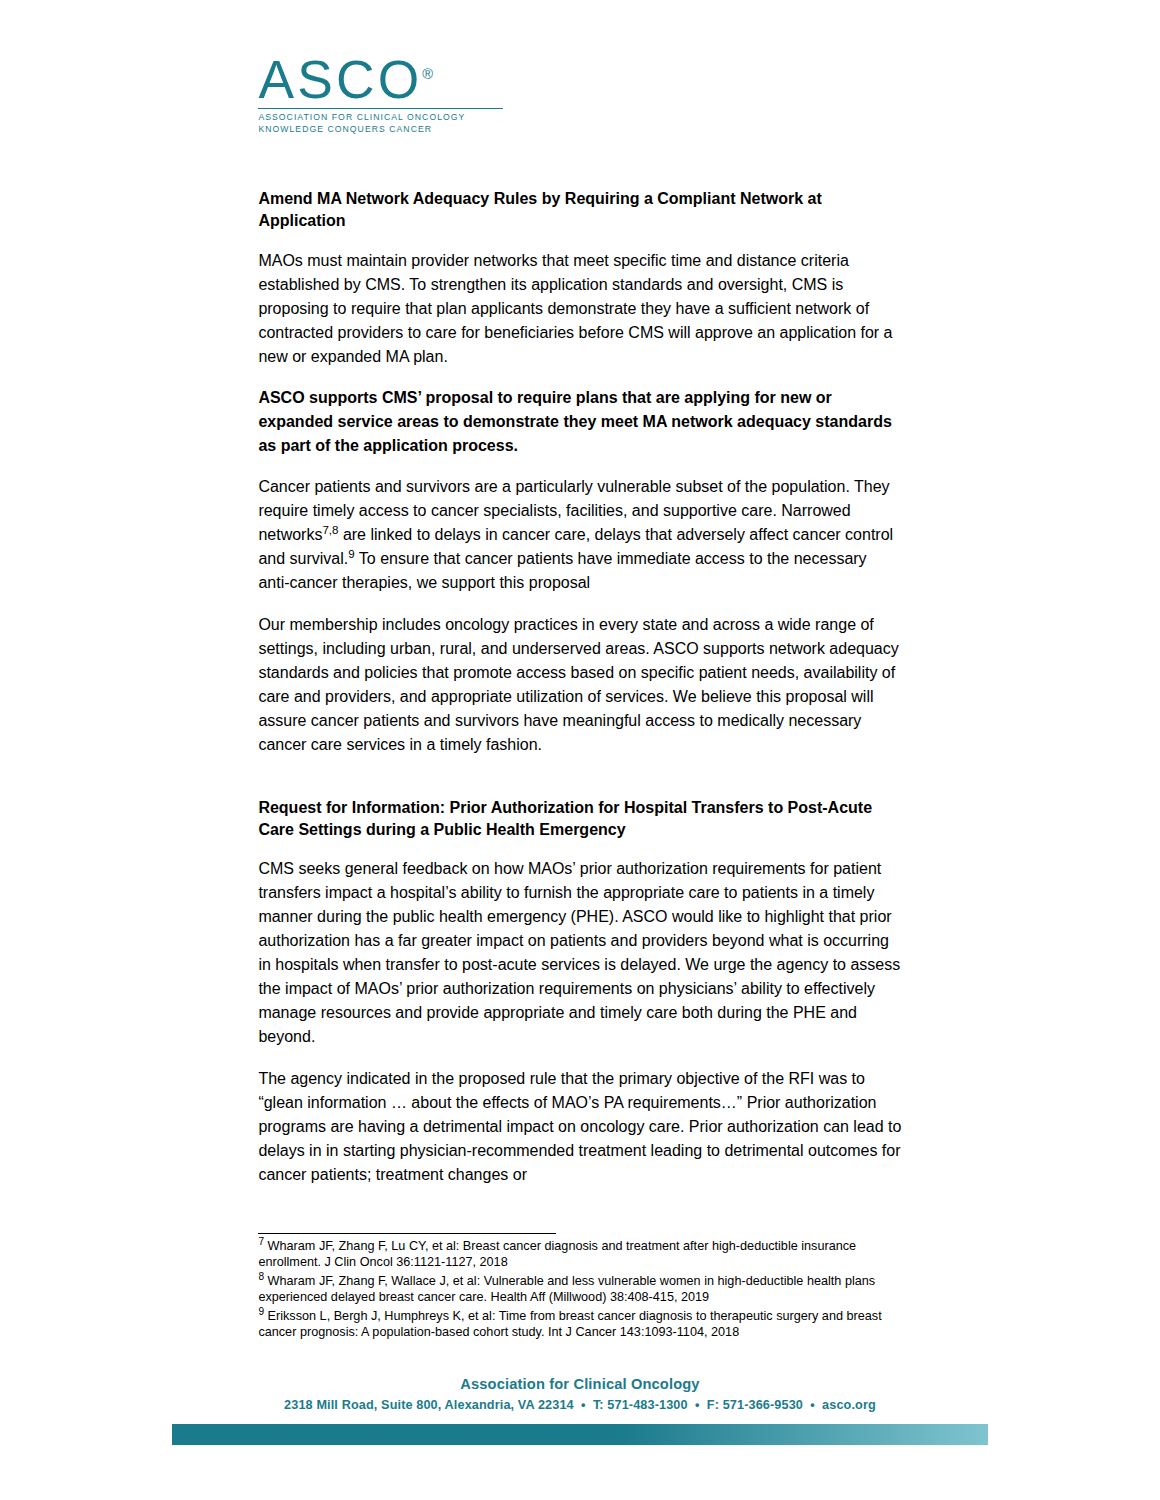ASCO®
ASSOCIATION FOR CLINICAL ONCOLOGY
KNOWLEDGE CONQUERS CANCER
Amend MA Network Adequacy Rules by Requiring a Compliant Network at Application
MAOs must maintain provider networks that meet specific time and distance criteria established by CMS. To strengthen its application standards and oversight, CMS is proposing to require that plan applicants demonstrate they have a sufficient network of contracted providers to care for beneficiaries before CMS will approve an application for a new or expanded MA plan.
ASCO supports CMS’ proposal to require plans that are applying for new or expanded service areas to demonstrate they meet MA network adequacy standards as part of the application process.
Cancer patients and survivors are a particularly vulnerable subset of the population. They require timely access to cancer specialists, facilities, and supportive care. Narrowed networks7,8 are linked to delays in cancer care, delays that adversely affect cancer control and survival.9 To ensure that cancer patients have immediate access to the necessary anti-cancer therapies, we support this proposal
Our membership includes oncology practices in every state and across a wide range of settings, including urban, rural, and underserved areas. ASCO supports network adequacy standards and policies that promote access based on specific patient needs, availability of care and providers, and appropriate utilization of services. We believe this proposal will assure cancer patients and survivors have meaningful access to medically necessary cancer care services in a timely fashion.
Request for Information: Prior Authorization for Hospital Transfers to Post-Acute Care Settings during a Public Health Emergency
CMS seeks general feedback on how MAOs’ prior authorization requirements for patient transfers impact a hospital’s ability to furnish the appropriate care to patients in a timely manner during the public health emergency (PHE). ASCO would like to highlight that prior authorization has a far greater impact on patients and providers beyond what is occurring in hospitals when transfer to post-acute services is delayed. We urge the agency to assess the impact of MAOs’ prior authorization requirements on physicians’ ability to effectively manage resources and provide appropriate and timely care both during the PHE and beyond.
The agency indicated in the proposed rule that the primary objective of the RFI was to “glean information … about the effects of MAO’s PA requirements…” Prior authorization programs are having a detrimental impact on oncology care. Prior authorization can lead to delays in in starting physician-recommended treatment leading to detrimental outcomes for cancer patients; treatment changes or
7 Wharam JF, Zhang F, Lu CY, et al: Breast cancer diagnosis and treatment after high-deductible insurance enrollment. J Clin Oncol 36:1121-1127, 2018
8 Wharam JF, Zhang F, Wallace J, et al: Vulnerable and less vulnerable women in high-deductible health plans experienced delayed breast cancer care. Health Aff (Millwood) 38:408-415, 2019
9 Eriksson L, Bergh J, Humphreys K, et al: Time from breast cancer diagnosis to therapeutic surgery and breast cancer prognosis: A population-based cohort study. Int J Cancer 143:1093-1104, 2018
Association for Clinical Oncology
2318 Mill Road, Suite 800, Alexandria, VA 22314 • T: 571-483-1300 • F: 571-366-9530 • asco.org